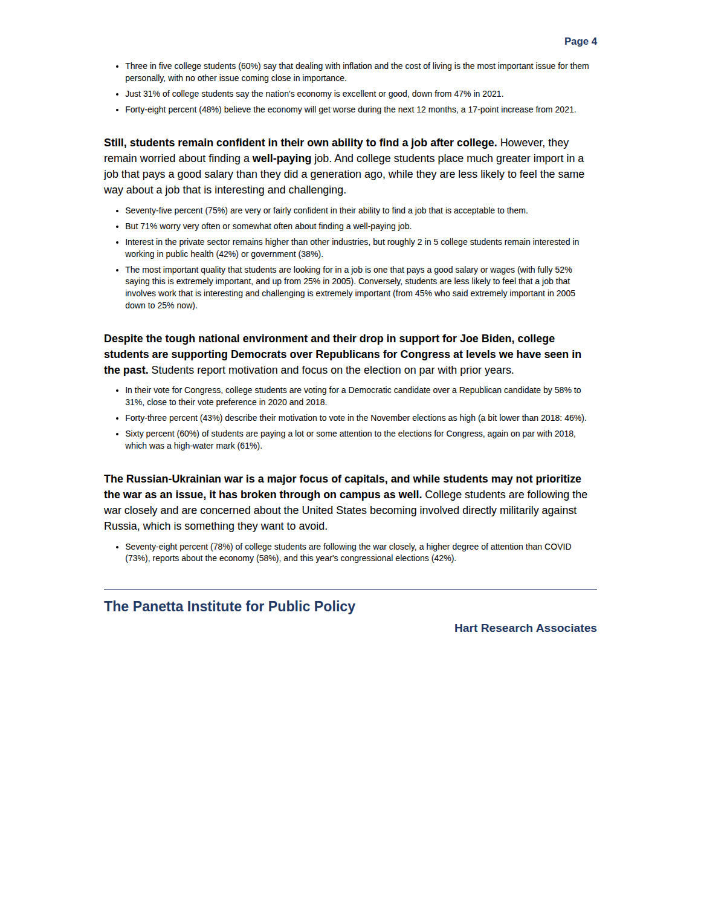Page 4
Three in five college students (60%) say that dealing with inflation and the cost of living is the most important issue for them personally, with no other issue coming close in importance.
Just 31% of college students say the nation's economy is excellent or good, down from 47% in 2021.
Forty-eight percent (48%) believe the economy will get worse during the next 12 months, a 17-point increase from 2021.
Still, students remain confident in their own ability to find a job after college. However, they remain worried about finding a well-paying job. And college students place much greater import in a job that pays a good salary than they did a generation ago, while they are less likely to feel the same way about a job that is interesting and challenging.
Seventy-five percent (75%) are very or fairly confident in their ability to find a job that is acceptable to them.
But 71% worry very often or somewhat often about finding a well-paying job.
Interest in the private sector remains higher than other industries, but roughly 2 in 5 college students remain interested in working in public health (42%) or government (38%).
The most important quality that students are looking for in a job is one that pays a good salary or wages (with fully 52% saying this is extremely important, and up from 25% in 2005). Conversely, students are less likely to feel that a job that involves work that is interesting and challenging is extremely important (from 45% who said extremely important in 2005 down to 25% now).
Despite the tough national environment and their drop in support for Joe Biden, college students are supporting Democrats over Republicans for Congress at levels we have seen in the past. Students report motivation and focus on the election on par with prior years.
In their vote for Congress, college students are voting for a Democratic candidate over a Republican candidate by 58% to 31%, close to their vote preference in 2020 and 2018.
Forty-three percent (43%) describe their motivation to vote in the November elections as high (a bit lower than 2018: 46%).
Sixty percent (60%) of students are paying a lot or some attention to the elections for Congress, again on par with 2018, which was a high-water mark (61%).
The Russian-Ukrainian war is a major focus of capitals, and while students may not prioritize the war as an issue, it has broken through on campus as well. College students are following the war closely and are concerned about the United States becoming involved directly militarily against Russia, which is something they want to avoid.
Seventy-eight percent (78%) of college students are following the war closely, a higher degree of attention than COVID (73%), reports about the economy (58%), and this year's congressional elections (42%).
The Panetta Institute for Public Policy
Hart Research Associates